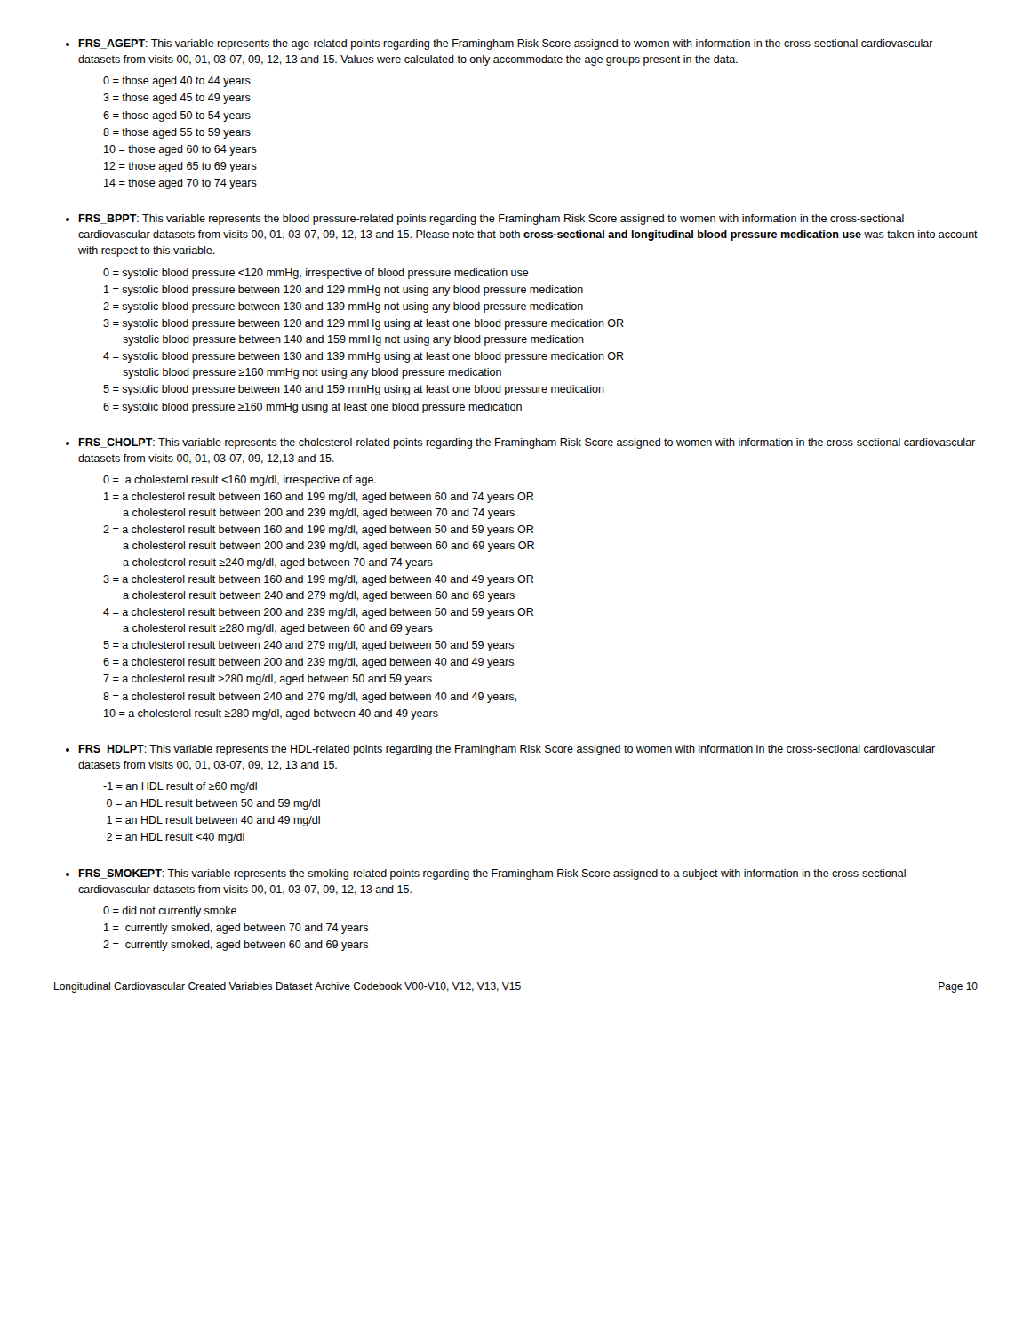FRS_AGEPT: This variable represents the age-related points regarding the Framingham Risk Score assigned to women with information in the cross-sectional cardiovascular datasets from visits 00, 01, 03-07, 09, 12, 13 and 15. Values were calculated to only accommodate the age groups present in the data.
0 = those aged 40 to 44 years
3 = those aged 45 to 49 years
6 = those aged 50 to 54 years
8 = those aged 55 to 59 years
10 = those aged 60 to 64 years
12 = those aged 65 to 69 years
14 = those aged 70 to 74 years
FRS_BPPT: This variable represents the blood pressure-related points regarding the Framingham Risk Score assigned to women with information in the cross-sectional cardiovascular datasets from visits 00, 01, 03-07, 09, 12, 13 and 15. Please note that both cross-sectional and longitudinal blood pressure medication use was taken into account with respect to this variable.
0 = systolic blood pressure <120 mmHg, irrespective of blood pressure medication use
1 = systolic blood pressure between 120 and 129 mmHg not using any blood pressure medication
2 = systolic blood pressure between 130 and 139 mmHg not using any blood pressure medication
3 = systolic blood pressure between 120 and 129 mmHg using at least one blood pressure medication OR systolic blood pressure between 140 and 159 mmHg not using any blood pressure medication
4 = systolic blood pressure between 130 and 139 mmHg using at least one blood pressure medication OR systolic blood pressure ≥160 mmHg not using any blood pressure medication
5 = systolic blood pressure between 140 and 159 mmHg using at least one blood pressure medication
6 = systolic blood pressure ≥160 mmHg using at least one blood pressure medication
FRS_CHOLPT: This variable represents the cholesterol-related points regarding the Framingham Risk Score assigned to women with information in the cross-sectional cardiovascular datasets from visits 00, 01, 03-07, 09, 12,13 and 15.
0 = a cholesterol result <160 mg/dl, irrespective of age.
1 = a cholesterol result between 160 and 199 mg/dl, aged between 60 and 74 years OR a cholesterol result between 200 and 239 mg/dl, aged between 70 and 74 years
2 = a cholesterol result between 160 and 199 mg/dl, aged between 50 and 59 years OR a cholesterol result between 200 and 239 mg/dl, aged between 60 and 69 years OR a cholesterol result ≥240 mg/dl, aged between 70 and 74 years
3 = a cholesterol result between 160 and 199 mg/dl, aged between 40 and 49 years OR a cholesterol result between 240 and 279 mg/dl, aged between 60 and 69 years
4 = a cholesterol result between 200 and 239 mg/dl, aged between 50 and 59 years OR a cholesterol result ≥280 mg/dl, aged between 60 and 69 years
5 = a cholesterol result between 240 and 279 mg/dl, aged between 50 and 59 years
6 = a cholesterol result between 200 and 239 mg/dl, aged between 40 and 49 years
7 = a cholesterol result ≥280 mg/dl, aged between 50 and 59 years
8 = a cholesterol result between 240 and 279 mg/dl, aged between 40 and 49 years,
10 = a cholesterol result ≥280 mg/dl, aged between 40 and 49 years
FRS_HDLPT: This variable represents the HDL-related points regarding the Framingham Risk Score assigned to women with information in the cross-sectional cardiovascular datasets from visits 00, 01, 03-07, 09, 12, 13 and 15.
-1 = an HDL result of ≥60 mg/dl
0 = an HDL result between 50 and 59 mg/dl
1 = an HDL result between 40 and 49 mg/dl
2 = an HDL result <40 mg/dl
FRS_SMOKEPT: This variable represents the smoking-related points regarding the Framingham Risk Score assigned to a subject with information in the cross-sectional cardiovascular datasets from visits 00, 01, 03-07, 09, 12, 13 and 15.
0 = did not currently smoke
1 = currently smoked, aged between 70 and 74 years
2 = currently smoked, aged between 60 and 69 years
Longitudinal Cardiovascular Created Variables Dataset Archive Codebook V00-V10, V12, V13, V15 Page 10